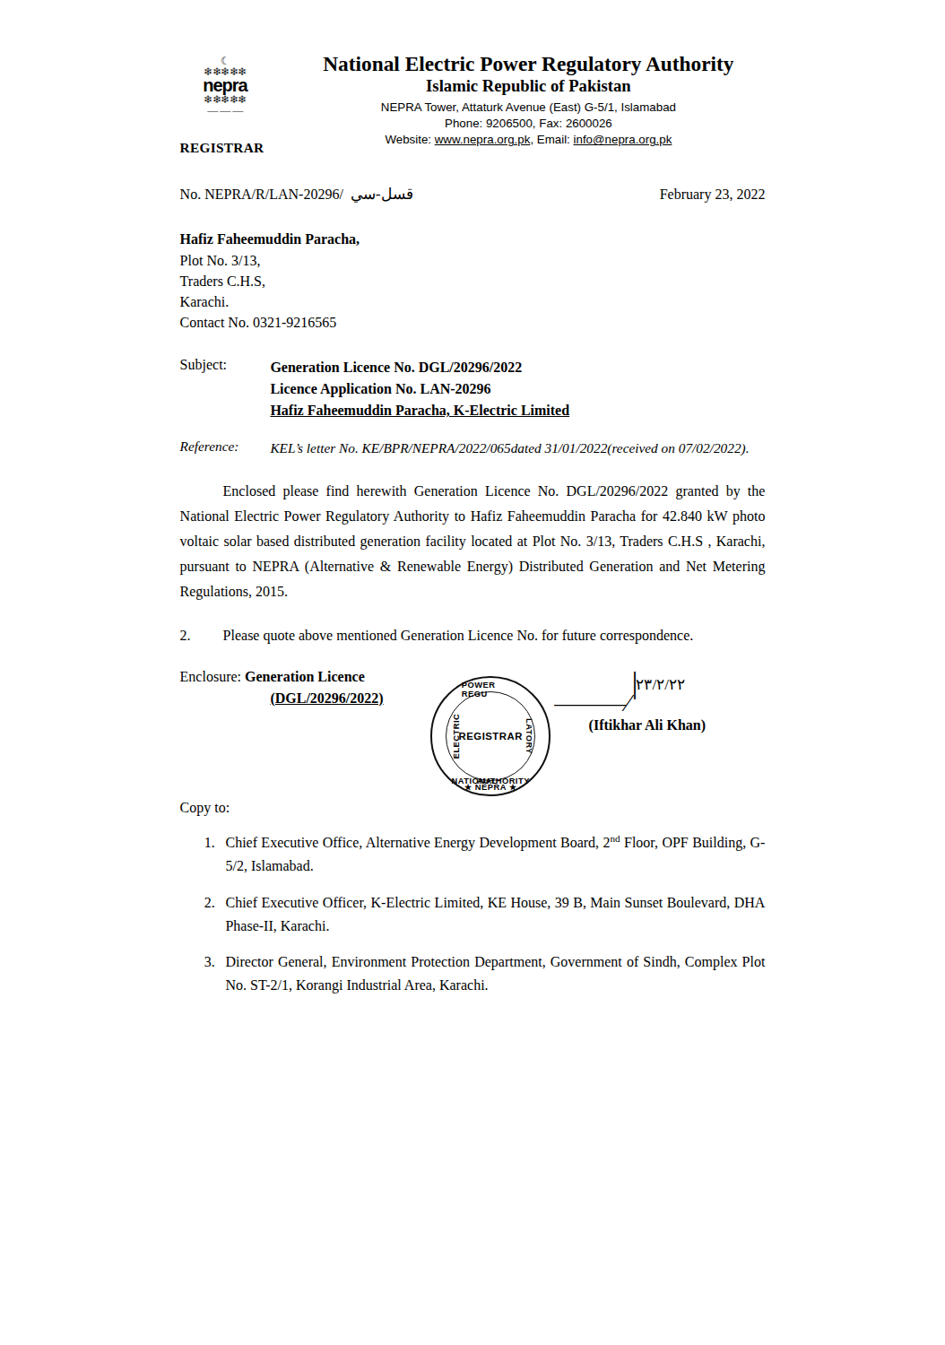☾
❄❄❄❄❄
nepra
❄❄❄❄❄
— — —
National Electric Power Regulatory Authority
Islamic Republic of Pakistan
NEPRA Tower, Attaturk Avenue (East) G-5/1, Islamabad
Phone: 9206500, Fax: 2600026
Website: www.nepra.org.pk, Email: info@nepra.org.pk
REGISTRAR
No. NEPRA/R/LAN-20296/ قسل-سي
February 23, 2022
Hafiz Faheemuddin Paracha,
Plot No. 3/13,
Traders C.H.S,
Karachi.
Contact No. 0321-9216565
Subject:
Generation Licence No. DGL/20296/2022
Licence Application No. LAN-20296
Hafiz Faheemuddin Paracha, K-Electric Limited
Reference:
KEL’s letter No. KE/BPR/NEPRA/2022/065dated 31/01/2022(received on 07/02/2022).
Enclosed please find herewith Generation Licence No. DGL/20296/2022 granted by the National Electric Power Regulatory Authority to Hafiz Faheemuddin Paracha for 42.840 kW photo voltaic solar based distributed generation facility located at Plot No. 3/13, Traders C.H.S , Karachi, pursuant to NEPRA (Alternative & Renewable Energy) Distributed Generation and Net Metering Regulations, 2015.
2.
Please quote above mentioned Generation Licence No. for future correspondence.
Enclosure: Generation Licence
(DGL/20296/2022)
POWER REGU ELECTRIC LATORY ★ NEPRA ★ NATIONAL AUTHORITY
REGISTRAR
|
٢٣/٢/٢٢
———⁄
(Iftikhar Ali Khan)
Copy to:
Chief Executive Office, Alternative Energy Development Board, 2nd Floor, OPF Building, G-5/2, Islamabad.
Chief Executive Officer, K-Electric Limited, KE House, 39 B, Main Sunset Boulevard, DHA Phase-II, Karachi.
Director General, Environment Protection Department, Government of Sindh, Complex Plot No. ST-2/1, Korangi Industrial Area, Karachi.